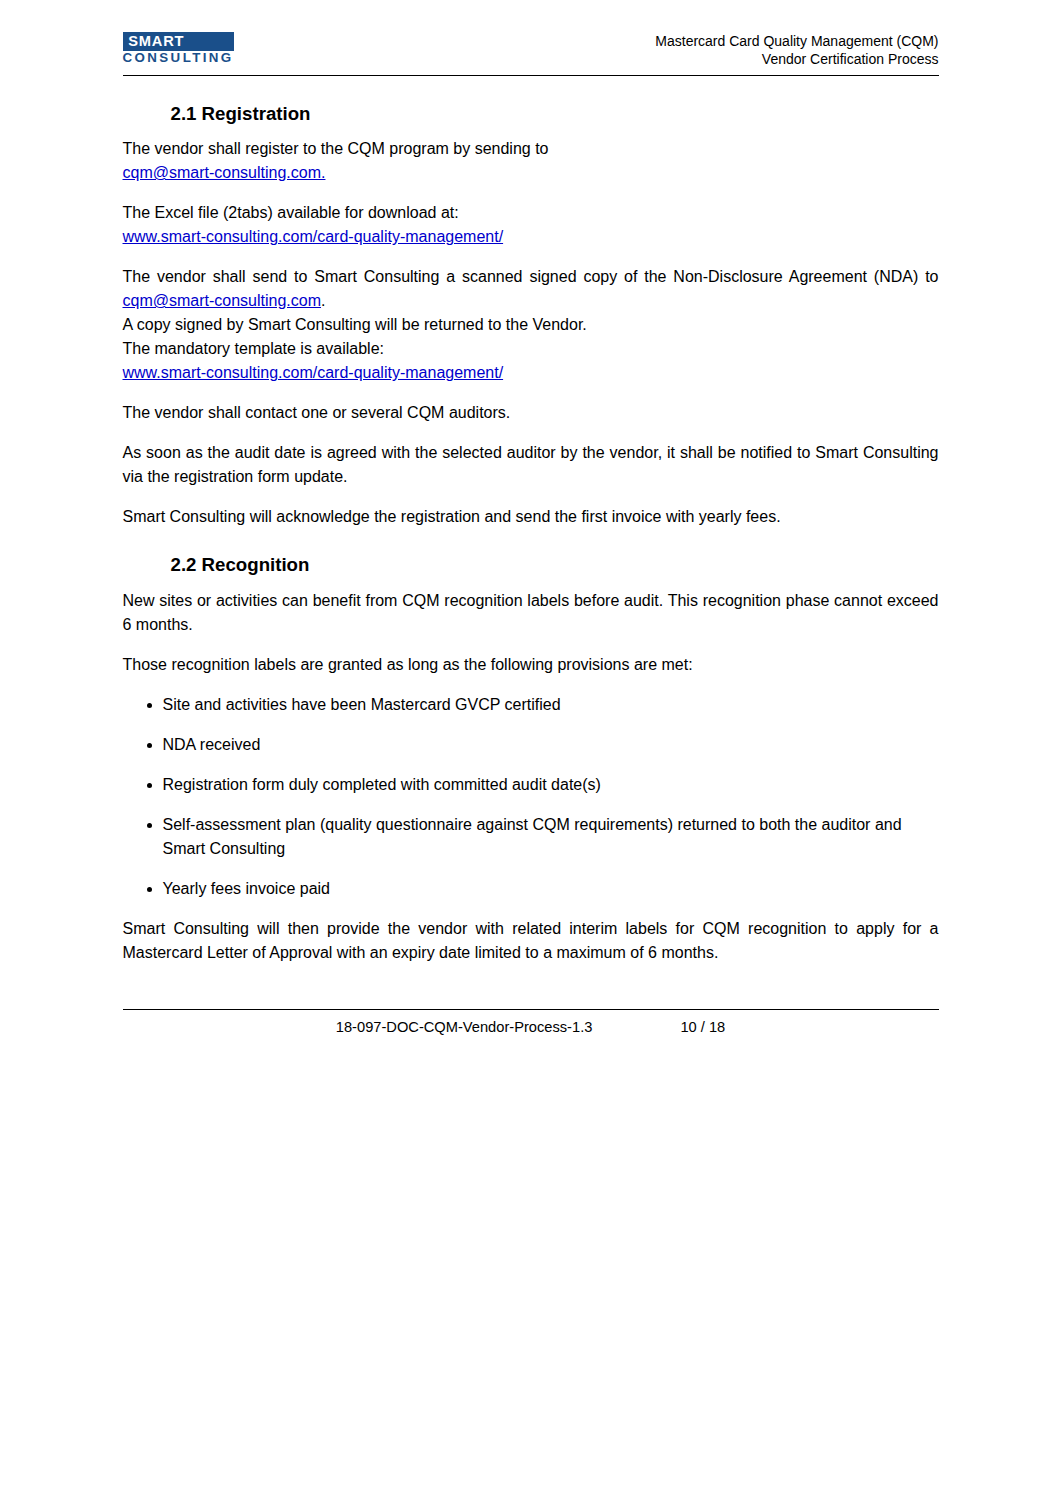SMART CONSULTING
Mastercard Card Quality Management (CQM)
Vendor Certification Process
2.1 Registration
The vendor shall register to the CQM program by sending to
cqm@smart-consulting.com.
The Excel file (2tabs) available for download at:
www.smart-consulting.com/card-quality-management/
The vendor shall send to Smart Consulting a scanned signed copy of the Non-Disclosure Agreement (NDA) to cqm@smart-consulting.com.
A copy signed by Smart Consulting will be returned to the Vendor.
The mandatory template is available:
www.smart-consulting.com/card-quality-management/
The vendor shall contact one or several CQM auditors.
As soon as the audit date is agreed with the selected auditor by the vendor, it shall be notified to Smart Consulting via the registration form update.
Smart Consulting will acknowledge the registration and send the first invoice with yearly fees.
2.2 Recognition
New sites or activities can benefit from CQM recognition labels before audit. This recognition phase cannot exceed 6 months.
Those recognition labels are granted as long as the following provisions are met:
Site and activities have been Mastercard GVCP certified
NDA received
Registration form duly completed with committed audit date(s)
Self-assessment plan (quality questionnaire against CQM requirements) returned to both the auditor and Smart Consulting
Yearly fees invoice paid
Smart Consulting will then provide the vendor with related interim labels for CQM recognition to apply for a Mastercard Letter of Approval with an expiry date limited to a maximum of 6 months.
18-097-DOC-CQM-Vendor-Process-1.3 10 / 18